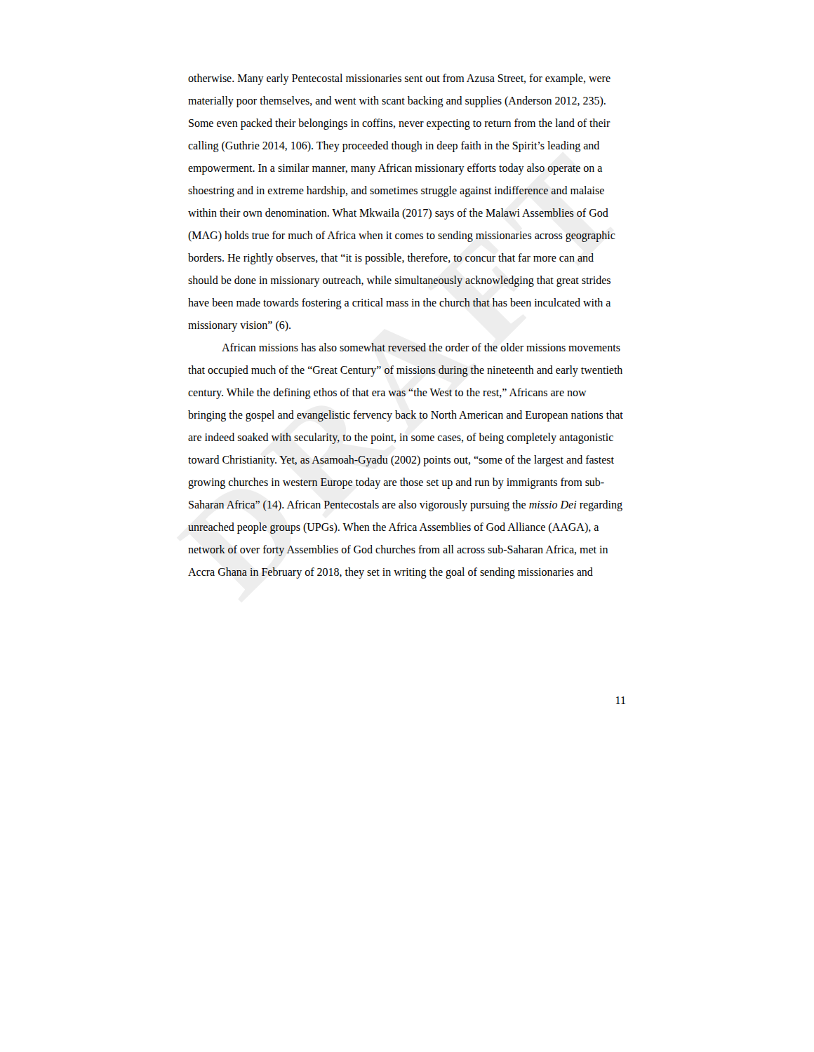DRAFT
otherwise. Many early Pentecostal missionaries sent out from Azusa Street, for example, were materially poor themselves, and went with scant backing and supplies (Anderson 2012, 235). Some even packed their belongings in coffins, never expecting to return from the land of their calling (Guthrie 2014, 106). They proceeded though in deep faith in the Spirit’s leading and empowerment. In a similar manner, many African missionary efforts today also operate on a shoestring and in extreme hardship, and sometimes struggle against indifference and malaise within their own denomination. What Mkwaila (2017) says of the Malawi Assemblies of God (MAG) holds true for much of Africa when it comes to sending missionaries across geographic borders. He rightly observes, that “it is possible, therefore, to concur that far more can and should be done in missionary outreach, while simultaneously acknowledging that great strides have been made towards fostering a critical mass in the church that has been inculcated with a missionary vision” (6).
African missions has also somewhat reversed the order of the older missions movements that occupied much of the “Great Century” of missions during the nineteenth and early twentieth century. While the defining ethos of that era was “the West to the rest,” Africans are now bringing the gospel and evangelistic fervency back to North American and European nations that are indeed soaked with secularity, to the point, in some cases, of being completely antagonistic toward Christianity. Yet, as Asamoah-Gyadu (2002) points out, “some of the largest and fastest growing churches in western Europe today are those set up and run by immigrants from sub-Saharan Africa” (14). African Pentecostals are also vigorously pursuing the missio Dei regarding unreached people groups (UPGs). When the Africa Assemblies of God Alliance (AAGA), a network of over forty Assemblies of God churches from all across sub-Saharan Africa, met in Accra Ghana in February of 2018, they set in writing the goal of sending missionaries and
11